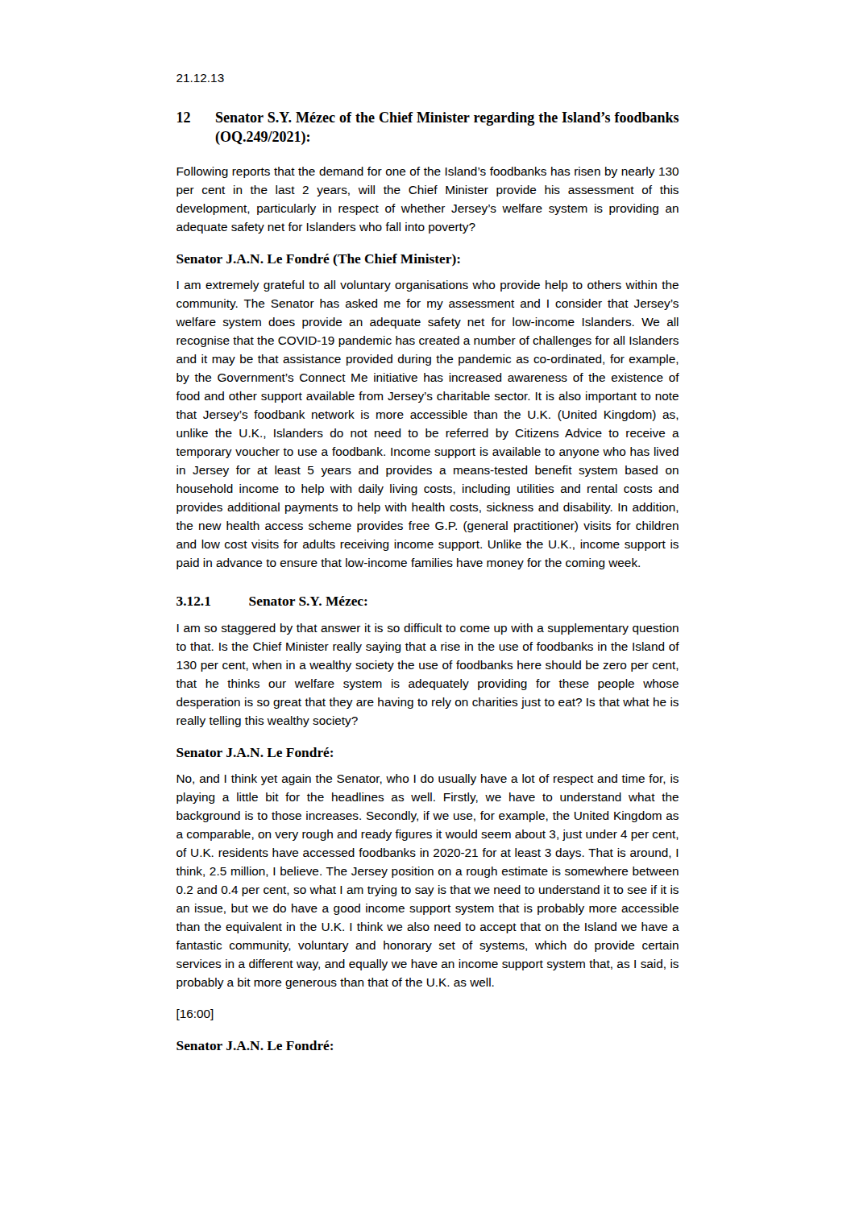21.12.13
12 Senator S.Y. Mézec of the Chief Minister regarding the Island’s foodbanks (OQ.249/2021):
Following reports that the demand for one of the Island’s foodbanks has risen by nearly 130 per cent in the last 2 years, will the Chief Minister provide his assessment of this development, particularly in respect of whether Jersey’s welfare system is providing an adequate safety net for Islanders who fall into poverty?
Senator J.A.N. Le Fondré (The Chief Minister):
I am extremely grateful to all voluntary organisations who provide help to others within the community. The Senator has asked me for my assessment and I consider that Jersey’s welfare system does provide an adequate safety net for low-income Islanders. We all recognise that the COVID-19 pandemic has created a number of challenges for all Islanders and it may be that assistance provided during the pandemic as co-ordinated, for example, by the Government’s Connect Me initiative has increased awareness of the existence of food and other support available from Jersey’s charitable sector. It is also important to note that Jersey’s foodbank network is more accessible than the U.K. (United Kingdom) as, unlike the U.K., Islanders do not need to be referred by Citizens Advice to receive a temporary voucher to use a foodbank. Income support is available to anyone who has lived in Jersey for at least 5 years and provides a means-tested benefit system based on household income to help with daily living costs, including utilities and rental costs and provides additional payments to help with health costs, sickness and disability. In addition, the new health access scheme provides free G.P. (general practitioner) visits for children and low cost visits for adults receiving income support. Unlike the U.K., income support is paid in advance to ensure that low-income families have money for the coming week.
3.12.1 Senator S.Y. Mézec:
I am so staggered by that answer it is so difficult to come up with a supplementary question to that. Is the Chief Minister really saying that a rise in the use of foodbanks in the Island of 130 per cent, when in a wealthy society the use of foodbanks here should be zero per cent, that he thinks our welfare system is adequately providing for these people whose desperation is so great that they are having to rely on charities just to eat? Is that what he is really telling this wealthy society?
Senator J.A.N. Le Fondré:
No, and I think yet again the Senator, who I do usually have a lot of respect and time for, is playing a little bit for the headlines as well. Firstly, we have to understand what the background is to those increases. Secondly, if we use, for example, the United Kingdom as a comparable, on very rough and ready figures it would seem about 3, just under 4 per cent, of U.K. residents have accessed foodbanks in 2020-21 for at least 3 days. That is around, I think, 2.5 million, I believe. The Jersey position on a rough estimate is somewhere between 0.2 and 0.4 per cent, so what I am trying to say is that we need to understand it to see if it is an issue, but we do have a good income support system that is probably more accessible than the equivalent in the U.K. I think we also need to accept that on the Island we have a fantastic community, voluntary and honorary set of systems, which do provide certain services in a different way, and equally we have an income support system that, as I said, is probably a bit more generous than that of the U.K. as well.
[16:00]
Senator J.A.N. Le Fondré: